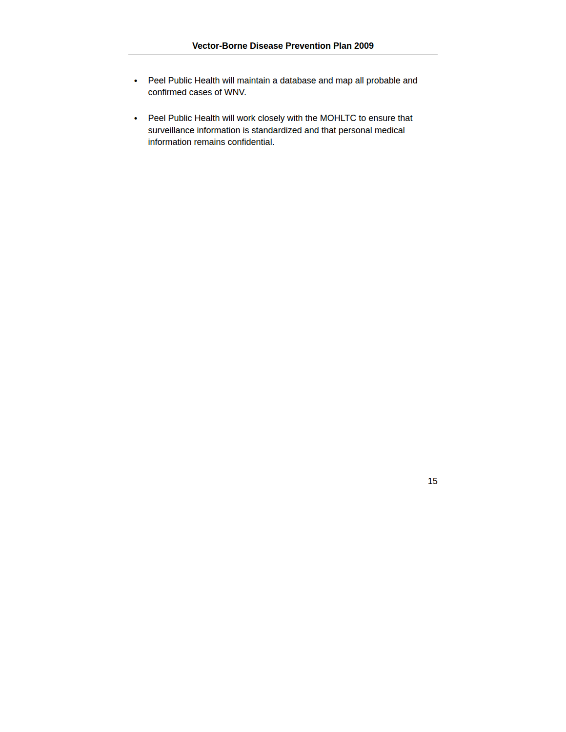Vector-Borne Disease Prevention Plan 2009
Peel Public Health will maintain a database and map all probable and confirmed cases of WNV.
Peel Public Health will work closely with the MOHLTC to ensure that surveillance information is standardized and that personal medical information remains confidential.
15